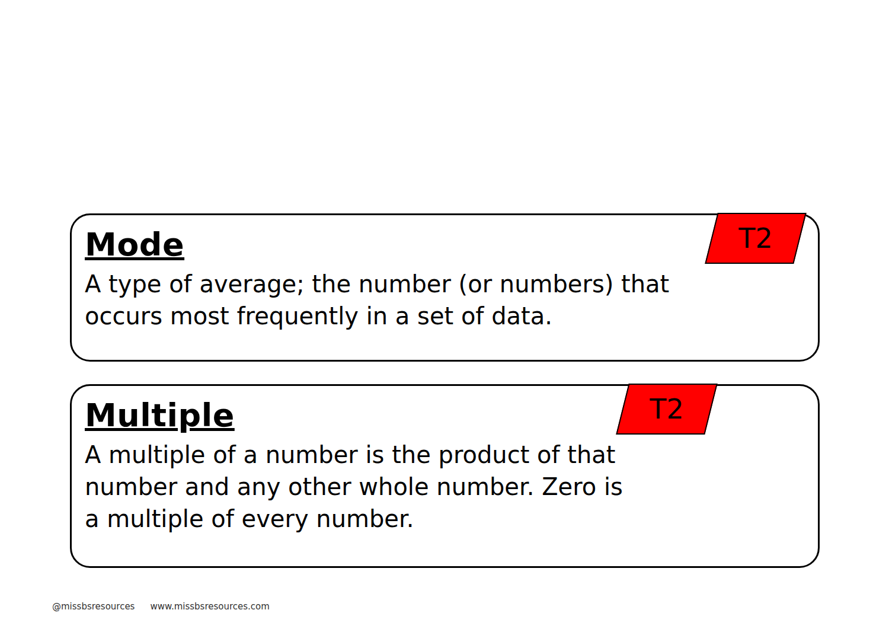T2
Mode
A type of average; the number (or numbers) that occurs most frequently in a set of data.
T2
Multiple
A multiple of a number is the product of that number and any other whole number. Zero is a multiple of every number.
@missbsresources www.missbsresources.com